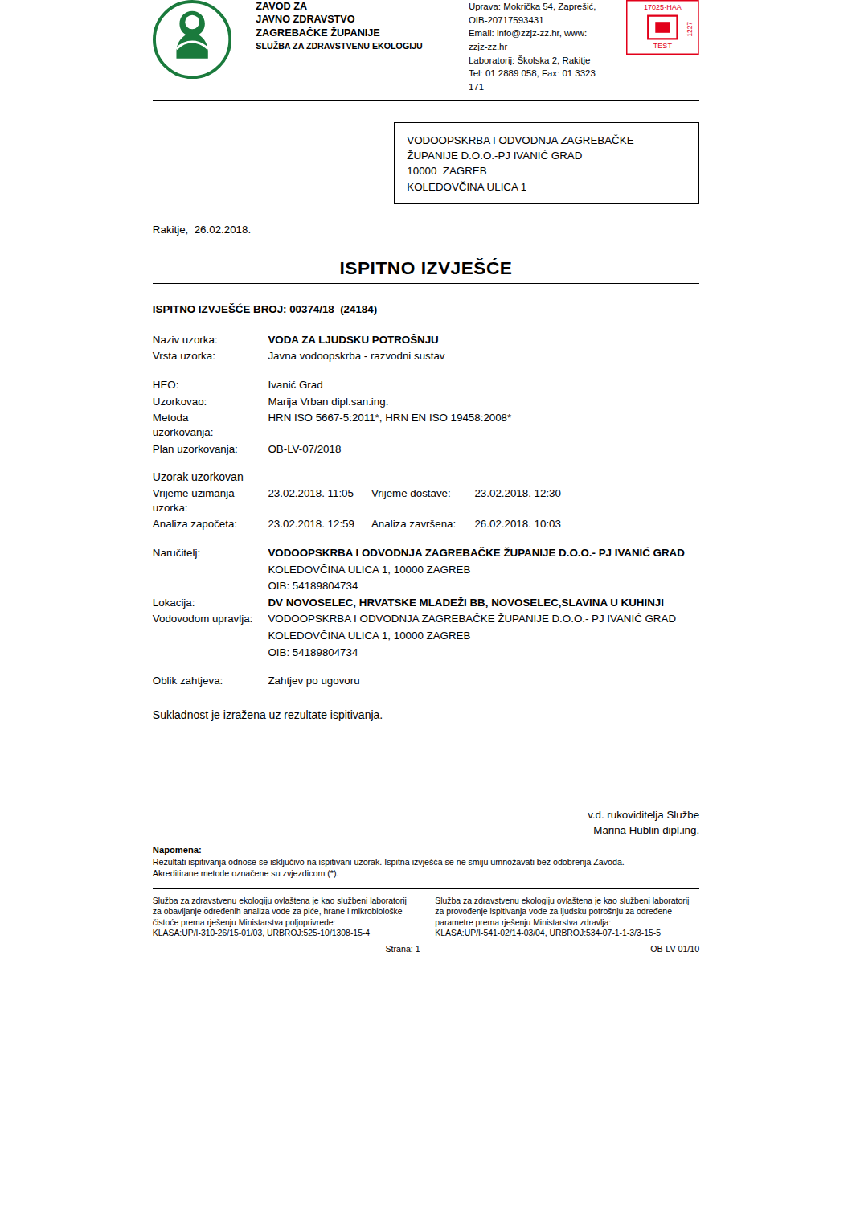ZAVOD ZA
JAVNO ZDRAVSTVO
ZAGREBAČKE ŽUPANIJE
SLUŽBA ZA ZDRAVSTVENU EKOLOGIJU
Uprava: Mokrička 54, Zaprešić, OIB-20717593431
Email: info@zzjz-zz.hr, www: zzjz-zz.hr
Laboratorij: Školska 2, Rakitje
Tel: 01 2889 058, Fax: 01 3323 171
17025·HAA 1227 TEST
VODOOPSKRBA I ODVODNJA ZAGREBAČKE
ŽUPANIJE D.O.O.-PJ IVANIĆ GRAD
10000 ZAGREB
KOLEDOVČINA ULICA 1
Rakitje, 26.02.2018.
ISPITNO IZVJEŠĆE
ISPITNO IZVJEŠĆE BROJ: 00374/18 (24184)
| Naziv uzorka: | VODA ZA LJUDSKU POTROŠNJU |
| Vrsta uzorka: | Javna vodoopskrba - razvodni sustav |
| HEO: | Ivanić Grad |
| Uzorkovao: | Marija Vrban dipl.san.ing. |
| Metoda uzorkovanja: | HRN ISO 5667-5:2011*, HRN EN ISO 19458:2008* |
| Plan uzorkovanja: | OB-LV-07/2018 |
Uzorak uzorkovan
| Vrijeme uzimanja uzorka: | 23.02.2018. 11:05 | Vrijeme dostave: | 23.02.2018. 12:30 |
| Analiza započeta: | 23.02.2018. 12:59 | Analiza završena: | 26.02.2018. 10:03 |
| Naručitelj: | VODOOPSKRBA I ODVODNJA ZAGREBAČKE ŽUPANIJE D.O.O.- PJ IVANIĆ GRAD |
| | KOLEDOVČINA ULICA 1, 10000 ZAGREB |
| | OIB: 54189804734 |
| Lokacija: | DV NOVOSELEC, HRVATSKE MLADEŽI BB, NOVOSELEC,SLAVINA U KUHINJI |
| Vodovodom upravlja: | VODOOPSKRBA I ODVODNJA ZAGREBAČKE ŽUPANIJE D.O.O.- PJ IVANIĆ GRAD |
| | KOLEDOVČINA ULICA 1, 10000 ZAGREB |
| | OIB: 54189804734 |
| Oblik zahtjeva: | Zahtjev po ugovoru |
Sukladnost je izražena uz rezultate ispitivanja.
v.d. rukoviditelja Službe
Marina Hublin dipl.ing.
Napomena:
Rezultati ispitivanja odnose se isključivo na ispitivani uzorak. Ispitna izvješća se ne smiju umnožavati bez odobrenja Zavoda.
Akreditirane metode označene su zvjezdicom (*).
Služba za zdravstvenu ekologiju ovlaštena je kao službeni laboratorij za obavljanje određenih analiza vode za piće, hrane i mikrobiološke čistoće prema rješenju Ministarstva poljoprivrede:
KLASA:UP/I-310-26/15-01/03, URBROJ:525-10/1308-15-4
Služba za zdravstvenu ekologiju ovlaštena je kao službeni laboratorij za provođenje ispitivanja vode za ljudsku potrošnju za određene parametre prema rješenju Ministarstva zdravlja:
KLASA:UP/I-541-02/14-03/04, URBROJ:534-07-1-1-3/3-15-5
Strana: 1
OB-LV-01/10